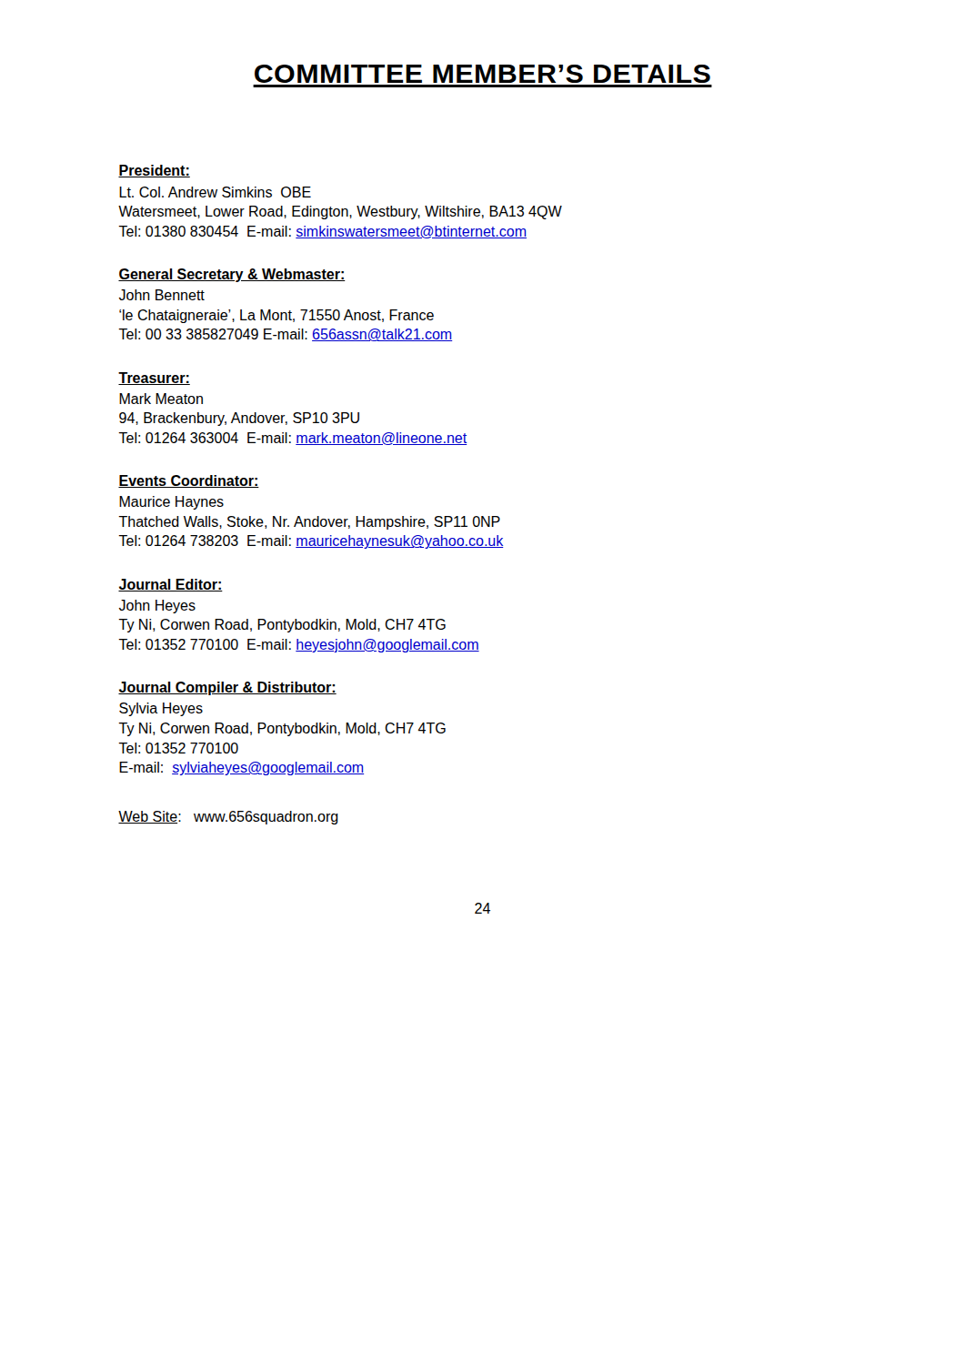COMMITTEE MEMBER’S DETAILS
President:
Lt. Col. Andrew Simkins OBE
Watersmeet, Lower Road, Edington, Westbury, Wiltshire, BA13 4QW
Tel: 01380 830454 E-mail: simkinswatersmeet@btinternet.com
General Secretary & Webmaster:
John Bennett
‘le Chataigneraie’, La Mont, 71550 Anost, France
Tel: 00 33 385827049 E-mail: 656assn@talk21.com
Treasurer:
Mark Meaton
94, Brackenbury, Andover, SP10 3PU
Tel: 01264 363004 E-mail: mark.meaton@lineone.net
Events Coordinator:
Maurice Haynes
Thatched Walls, Stoke, Nr. Andover, Hampshire, SP11 0NP
Tel: 01264 738203 E-mail: mauricehaynesuk@yahoo.co.uk
Journal Editor:
John Heyes
Ty Ni, Corwen Road, Pontybodkin, Mold, CH7 4TG
Tel: 01352 770100 E-mail: heyesjohn@googlemail.com
Journal Compiler & Distributor:
Sylvia Heyes
Ty Ni, Corwen Road, Pontybodkin, Mold, CH7 4TG
Tel: 01352 770100
E-mail: sylviaheyes@googlemail.com
Web Site: www.656squadron.org
24